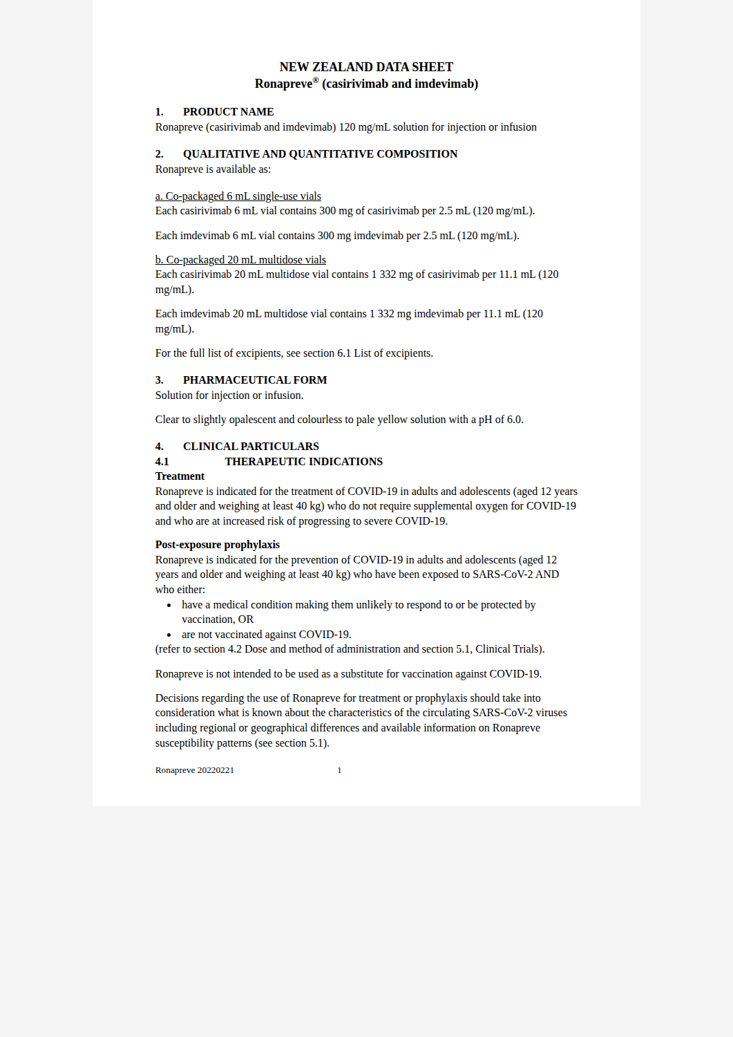NEW ZEALAND DATA SHEET Ronapreve® (casirivimab and imdevimab)
1.
PRODUCT NAME
Ronapreve (casirivimab and imdevimab) 120 mg/mL solution for injection or infusion
2.
QUALITATIVE AND QUANTITATIVE COMPOSITION
Ronapreve is available as:
a. Co-packaged 6 mL single-use vials
Each casirivimab 6 mL vial contains 300 mg of casirivimab per 2.5 mL (120 mg/mL).
Each imdevimab 6 mL vial contains 300 mg imdevimab per 2.5 mL (120 mg/mL).
b. Co-packaged 20 mL multidose vials
Each casirivimab 20 mL multidose vial contains 1 332 mg of casirivimab per 11.1 mL (120 mg/mL).
Each imdevimab 20 mL multidose vial contains 1 332 mg imdevimab per 11.1 mL (120 mg/mL).
For the full list of excipients, see section 6.1 List of excipients.
3.
PHARMACEUTICAL FORM
Solution for injection or infusion.
Clear to slightly opalescent and colourless to pale yellow solution with a pH of 6.0.
4.
CLINICAL PARTICULARS
4.1
THERAPEUTIC INDICATIONS
Treatment
Ronapreve is indicated for the treatment of COVID-19 in adults and adolescents (aged 12 years and older and weighing at least 40 kg) who do not require supplemental oxygen for COVID-19 and who are at increased risk of progressing to severe COVID-19.
Post-exposure prophylaxis
Ronapreve is indicated for the prevention of COVID-19 in adults and adolescents (aged 12 years and older and weighing at least 40 kg) who have been exposed to SARS-CoV-2 AND who either:
have a medical condition making them unlikely to respond to or be protected by vaccination, OR
are not vaccinated against COVID-19.
(refer to section 4.2 Dose and method of administration and section 5.1, Clinical Trials).
Ronapreve is not intended to be used as a substitute for vaccination against COVID-19.
Decisions regarding the use of Ronapreve for treatment or prophylaxis should take into consideration what is known about the characteristics of the circulating SARS-CoV-2 viruses including regional or geographical differences and available information on Ronapreve susceptibility patterns (see section 5.1).
Ronapreve 20220221 1